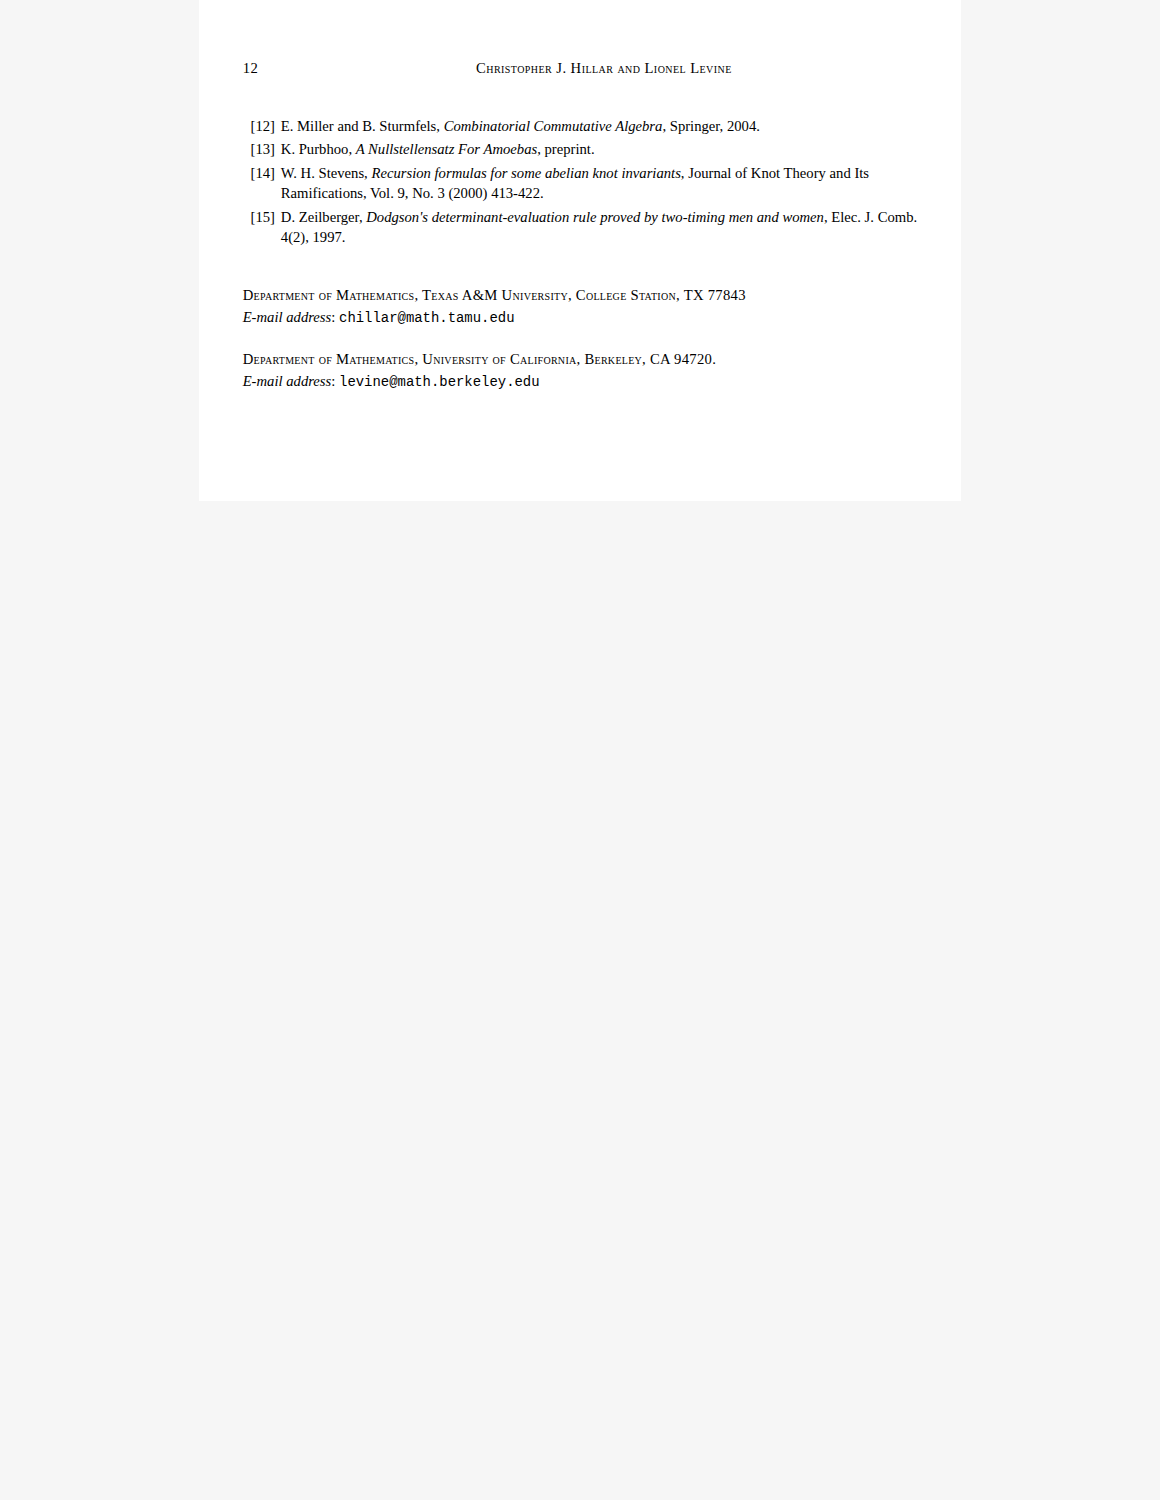12 Christopher J. Hillar and Lionel Levine
[12] E. Miller and B. Sturmfels, Combinatorial Commutative Algebra, Springer, 2004.
[13] K. Purbhoo, A Nullstellensatz For Amoebas, preprint.
[14] W. H. Stevens, Recursion formulas for some abelian knot invariants, Journal of Knot Theory and Its Ramifications, Vol. 9, No. 3 (2000) 413-422.
[15] D. Zeilberger, Dodgson's determinant-evaluation rule proved by two-timing men and women, Elec. J. Comb. 4(2), 1997.
Department of Mathematics, Texas A&M University, College Station, TX 77843
E-mail address: chillar@math.tamu.edu
Department of Mathematics, University of California, Berkeley, CA 94720.
E-mail address: levine@math.berkeley.edu